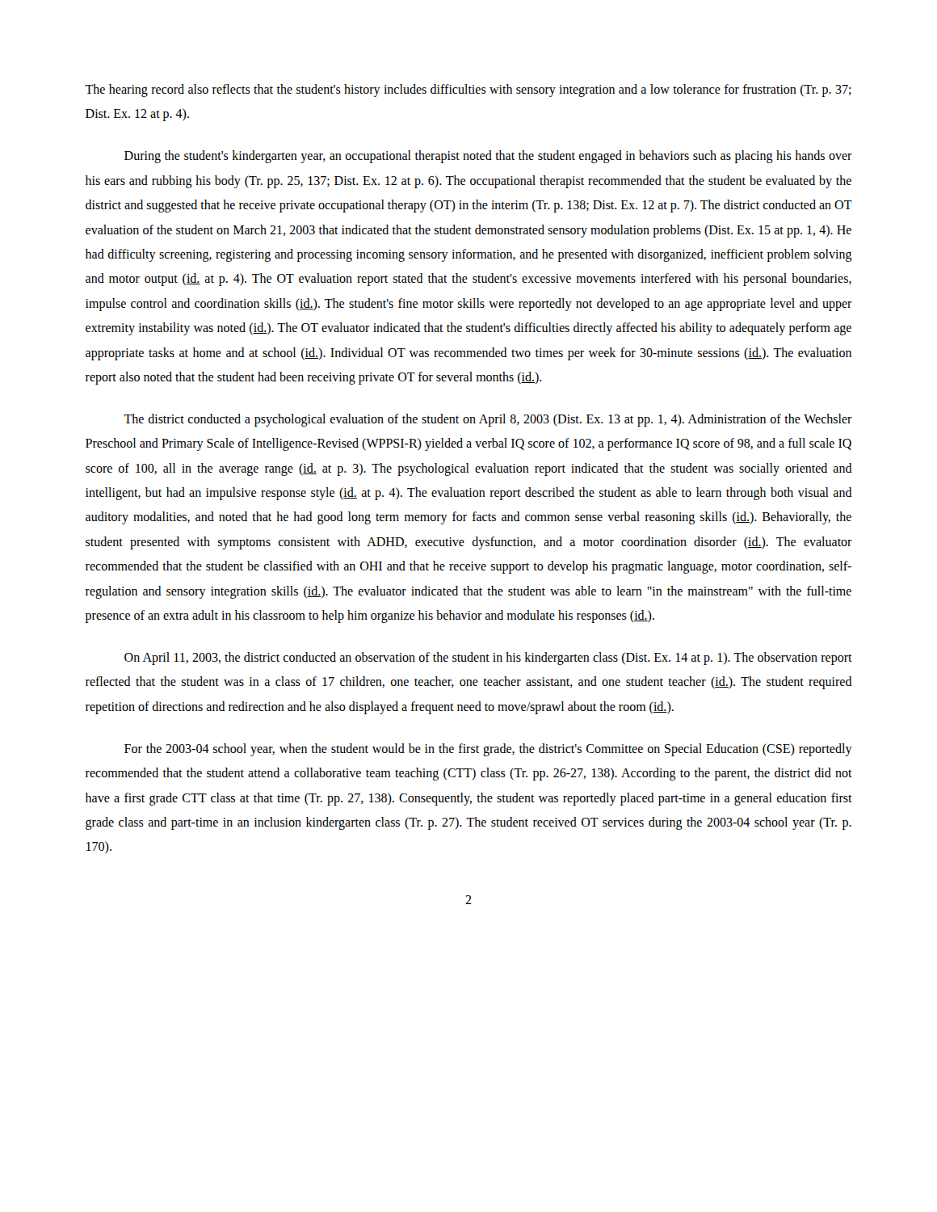The hearing record also reflects that the student's history includes difficulties with sensory integration and a low tolerance for frustration (Tr. p. 37; Dist. Ex. 12 at p. 4).
During the student's kindergarten year, an occupational therapist noted that the student engaged in behaviors such as placing his hands over his ears and rubbing his body (Tr. pp. 25, 137; Dist. Ex. 12 at p. 6). The occupational therapist recommended that the student be evaluated by the district and suggested that he receive private occupational therapy (OT) in the interim (Tr. p. 138; Dist. Ex. 12 at p. 7). The district conducted an OT evaluation of the student on March 21, 2003 that indicated that the student demonstrated sensory modulation problems (Dist. Ex. 15 at pp. 1, 4). He had difficulty screening, registering and processing incoming sensory information, and he presented with disorganized, inefficient problem solving and motor output (id. at p. 4). The OT evaluation report stated that the student's excessive movements interfered with his personal boundaries, impulse control and coordination skills (id.). The student's fine motor skills were reportedly not developed to an age appropriate level and upper extremity instability was noted (id.). The OT evaluator indicated that the student's difficulties directly affected his ability to adequately perform age appropriate tasks at home and at school (id.). Individual OT was recommended two times per week for 30-minute sessions (id.). The evaluation report also noted that the student had been receiving private OT for several months (id.).
The district conducted a psychological evaluation of the student on April 8, 2003 (Dist. Ex. 13 at pp. 1, 4). Administration of the Wechsler Preschool and Primary Scale of Intelligence-Revised (WPPSI-R) yielded a verbal IQ score of 102, a performance IQ score of 98, and a full scale IQ score of 100, all in the average range (id. at p. 3). The psychological evaluation report indicated that the student was socially oriented and intelligent, but had an impulsive response style (id. at p. 4). The evaluation report described the student as able to learn through both visual and auditory modalities, and noted that he had good long term memory for facts and common sense verbal reasoning skills (id.). Behaviorally, the student presented with symptoms consistent with ADHD, executive dysfunction, and a motor coordination disorder (id.). The evaluator recommended that the student be classified with an OHI and that he receive support to develop his pragmatic language, motor coordination, self-regulation and sensory integration skills (id.). The evaluator indicated that the student was able to learn "in the mainstream" with the full-time presence of an extra adult in his classroom to help him organize his behavior and modulate his responses (id.).
On April 11, 2003, the district conducted an observation of the student in his kindergarten class (Dist. Ex. 14 at p. 1). The observation report reflected that the student was in a class of 17 children, one teacher, one teacher assistant, and one student teacher (id.). The student required repetition of directions and redirection and he also displayed a frequent need to move/sprawl about the room (id.).
For the 2003-04 school year, when the student would be in the first grade, the district's Committee on Special Education (CSE) reportedly recommended that the student attend a collaborative team teaching (CTT) class (Tr. pp. 26-27, 138). According to the parent, the district did not have a first grade CTT class at that time (Tr. pp. 27, 138). Consequently, the student was reportedly placed part-time in a general education first grade class and part-time in an inclusion kindergarten class (Tr. p. 27). The student received OT services during the 2003-04 school year (Tr. p. 170).
2